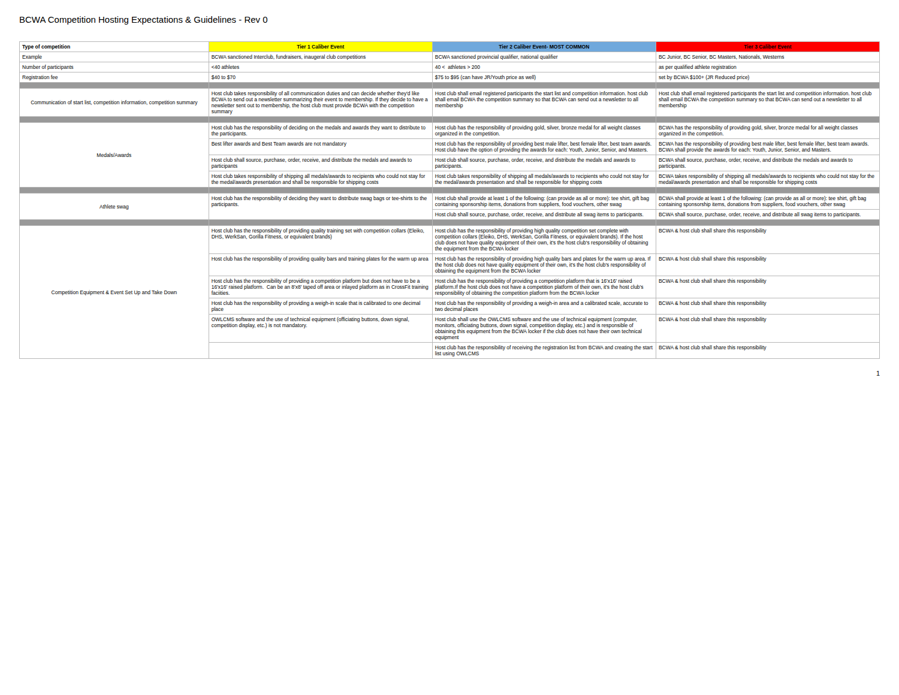BCWA Competition Hosting Expectations & Guidelines - Rev 0
| Type of competition | Tier 1 Caliber Event | Tier 2 Caliber Event- MOST COMMON | Tier 3 Caliber Event |
| Example | BCWA sanctioned Interclub, fundraisers, inaugeral club competitions | BCWA sanctioned provincial qualifier, national qualifier | BC Junior, BC Senior, BC Masters, Nationals, Westerns |
| Number of participants | <40 athletes | 40 < athletes > 200 | as per qualified athlete registration |
| Registration fee | $40 to $70 | $75 to $95 (can have JR/Youth price as well) | set by BCWA $100+ (JR Reduced price) |
| Communication of start list, competition information, competition summary | Host club takes responsibility of all communication duties and can decide whether they'd like BCWA to send out a newsletter summarizing their event to membership. If they decide to have a newsletter sent out to membership, the host club must provide BCWA with the competition summary | Host club shall email registered participants the start list and competition information. host club shall email BCWA the competition summary so that BCWA can send out a newsletter to all membership | Host club shall email registered participants the start list and competition information. host club shall email BCWA the competition summary so that BCWA can send out a newsletter to all membership |
| Medals/Awards | Host club has the responsibility of deciding on the medals and awards they want to distribute to the participants. | Host club has the responsibility of providing gold, silver, bronze medal for all weight classes organized in the competition. | BCWA has the responsibility of providing gold, silver, bronze medal for all weight classes organized in the competition. |
| Best lifter awards and Best Team awards are not mandatory | Host club has the responsibility of providing best male lifter, best female lifter, best team awards. Host club have the option of providing the awards for each: Youth, Junior, Senior, and Masters. | BCWA has the responsibility of providing best male lifter, best female lifter, best team awards. BCWA shall provide the awards for each: Youth, Junior, Senior, and Masters. |
| Host club shall source, purchase, order, receive, and distribute the medals and awards to participants | Host club shall source, purchase, order, receive, and distribute the medals and awards to participants. | BCWA shall source, purchase, order, receive, and distribute the medals and awards to participants. |
| Host club takes responsibility of shipping all medals/awards to recipients who could not stay for the medal/awards presentation and shall be responsible for shipping costs | Host club takes responsibility of shipping all medals/awards to recipients who could not stay for the medal/awards presentation and shall be responsible for shipping costs | BCWA takes responsibility of shipping all medals/awards to recipients who could not stay for the medal/awards presentation and shall be responsible for shipping costs |
| Athlete swag | Host club has the responsibility of deciding they want to distribute swag bags or tee-shirts to the participants. | Host club shall provide at least 1 of the following: (can provide as all or more): tee shirt, gift bag containing sponsorship items, donations from suppliers, food vouchers, other swag | BCWA shall provide at least 1 of the following: (can provide as all or more): tee shirt, gift bag containing sponsorship items, donations from suppliers, food vouchers, other swag |
| Host club shall source, purchase, order, receive, and distribute all swag items to participants. | BCWA shall source, purchase, order, receive, and distribute all swag items to participants. |
| Competition Equipment & Event Set Up and Take Down | Host club has the responsibility of providing quality training set with competition collars (Eleiko, DHS, WerkSan, Gorilla Fitness, or equivalent brands) | Host club has the responsibility of providing high quality competition set complete with competition collars (Eleiko, DHS, WerkSan, Gorilla Fitness, or equivalent brands). If the host club does not have quality equipment of their own, it's the host club's responsibility of obtaining the equipment from the BCWA locker | BCWA & host club shall share this responsibility |
| Host club has the responsibility of providing quality bars and training plates for the warm up area | Host club has the responsibility of providing high quality bars and plates for the warm up area. If the host club does not have quality equipment of their own, it's the host club's responsibility of obtaining the equipment from the BCWA locker | BCWA & host club shall share this responsibility |
| Host club has the responsibility of providing a competition platform but does not have to be a 16'x16' raised platform. Can be an 8'x8' taped off area or inlayed platform as in CrossFit training faciities. | Host club has the responsibility of providing a competition platform that is 16'x16' raised platform.If the host club does not have a competition platform of their own, it's the host club's responsibility of obtaining the competition platform from the BCWA locker | BCWA & host club shall share this responsibility |
| Host club has the responsibility of providing a weigh-in scale that is calibrated to one decimal place | Host club has the responsibility of providing a weigh-in area and a calibrated scale, accurate to two decimal places | BCWA & host club shall share this responsibility |
| OWLCMS software and the use of technical equipment (officiating buttons, down signal, competition display, etc.) is not mandatory. | Host club shall use the OWLCMS software and the use of technical equipment (computer, monitors, officiating buttons, down signal, competition display, etc.) and is responsible of obtaining this equipment from the BCWA locker if the club does not have their own technical equipment | BCWA & host club shall share this responsibility |
| | Host club has the responsibility of receiving the registration list from BCWA and creating the start list using OWLCMS | BCWA & host club shall share this responsibility |
1